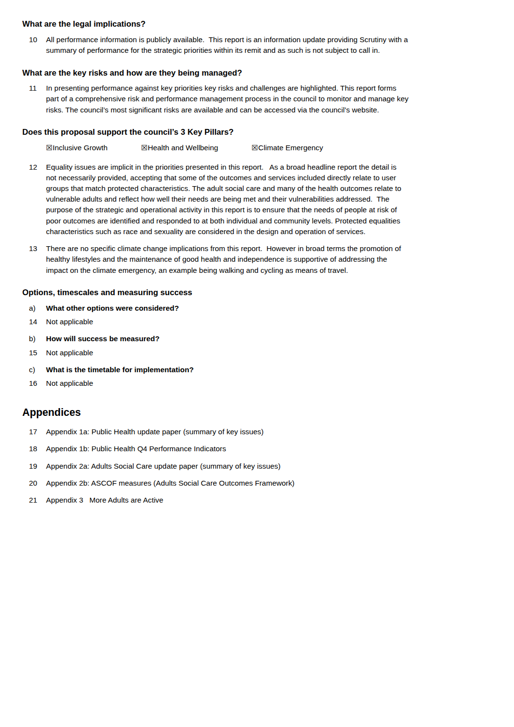What are the legal implications?
10 All performance information is publicly available. This report is an information update providing Scrutiny with a summary of performance for the strategic priorities within its remit and as such is not subject to call in.
What are the key risks and how are they being managed?
11 In presenting performance against key priorities key risks and challenges are highlighted. This report forms part of a comprehensive risk and performance management process in the council to monitor and manage key risks. The council’s most significant risks are available and can be accessed via the council’s website.
Does this proposal support the council’s 3 Key Pillars?
☒Inclusive Growth ☒Health and Wellbeing ☒Climate Emergency
12 Equality issues are implicit in the priorities presented in this report. As a broad headline report the detail is not necessarily provided, accepting that some of the outcomes and services included directly relate to user groups that match protected characteristics. The adult social care and many of the health outcomes relate to vulnerable adults and reflect how well their needs are being met and their vulnerabilities addressed. The purpose of the strategic and operational activity in this report is to ensure that the needs of people at risk of poor outcomes are identified and responded to at both individual and community levels. Protected equalities characteristics such as race and sexuality are considered in the design and operation of services.
13 There are no specific climate change implications from this report. However in broad terms the promotion of healthy lifestyles and the maintenance of good health and independence is supportive of addressing the impact on the climate emergency, an example being walking and cycling as means of travel.
Options, timescales and measuring success
a) What other options were considered?
14 Not applicable
b) How will success be measured?
15 Not applicable
c) What is the timetable for implementation?
16 Not applicable
Appendices
17 Appendix 1a: Public Health update paper (summary of key issues)
18 Appendix 1b: Public Health Q4 Performance Indicators
19 Appendix 2a: Adults Social Care update paper (summary of key issues)
20 Appendix 2b: ASCOF measures (Adults Social Care Outcomes Framework)
21 Appendix 3 More Adults are Active